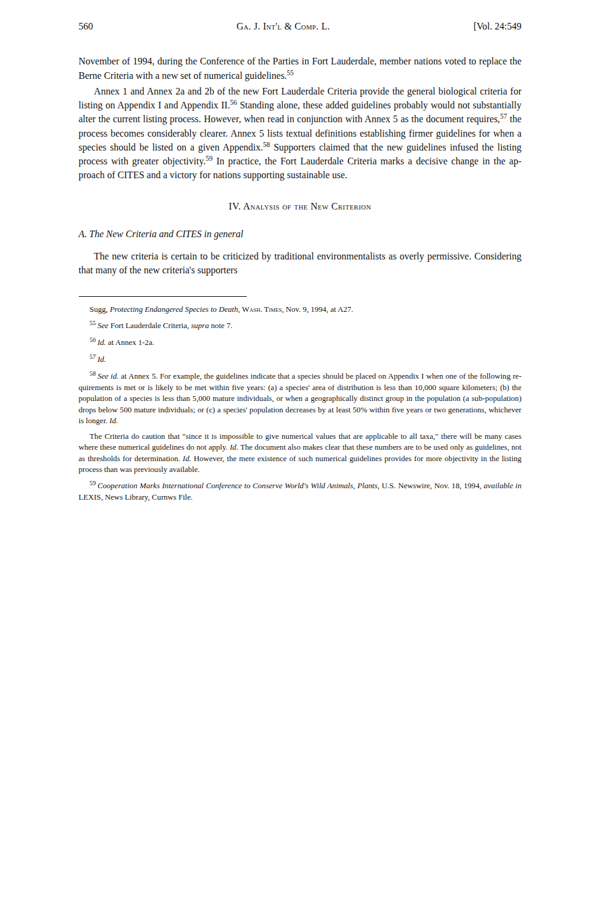560 Ga. J. Int'l & Comp. L. [Vol. 24:549
November of 1994, during the Conference of the Parties in Fort Lauderdale, member nations voted to replace the Berne Criteria with a new set of numerical guidelines.55
Annex 1 and Annex 2a and 2b of the new Fort Lauderdale Criteria provide the general biological criteria for listing on Appendix I and Appendix II.56 Standing alone, these added guidelines probably would not substantially alter the current listing process. However, when read in conjunction with Annex 5 as the document requires,57 the process becomes considerably clearer. Annex 5 lists textual definitions establishing firmer guidelines for when a species should be listed on a given Appendix.58 Supporters claimed that the new guidelines infused the listing process with greater objectivity.59 In practice, the Fort Lauderdale Criteria marks a decisive change in the approach of CITES and a victory for nations supporting sustainable use.
IV. Analysis of the New Criterion
A. The New Criteria and CITES in general
The new criteria is certain to be criticized by traditional environmentalists as overly permissive. Considering that many of the new criteria's supporters
Sugg, Protecting Endangered Species to Death, Wash. Times, Nov. 9, 1994, at A27.
55 See Fort Lauderdale Criteria, supra note 7.
56 Id. at Annex 1-2a.
57 Id.
58 See id. at Annex 5. For example, the guidelines indicate that a species should be placed on Appendix I when one of the following requirements is met or is likely to be met within five years: (a) a species' area of distribution is less than 10,000 square kilometers; (b) the population of a species is less than 5,000 mature individuals, or when a geographically distinct group in the population (a sub-population) drops below 500 mature individuals; or (c) a species' population decreases by at least 50% within five years or two generations, whichever is longer. Id.
The Criteria do caution that "since it is impossible to give numerical values that are applicable to all taxa," there will be many cases where these numerical guidelines do not apply. Id. The document also makes clear that these numbers are to be used only as guidelines, not as thresholds for determination. Id. However, the mere existence of such numerical guidelines provides for more objectivity in the listing process than was previously available.
59 Cooperation Marks International Conference to Conserve World's Wild Animals, Plants, U.S. Newswire, Nov. 18, 1994, available in LEXIS, News Library, Curnws File.